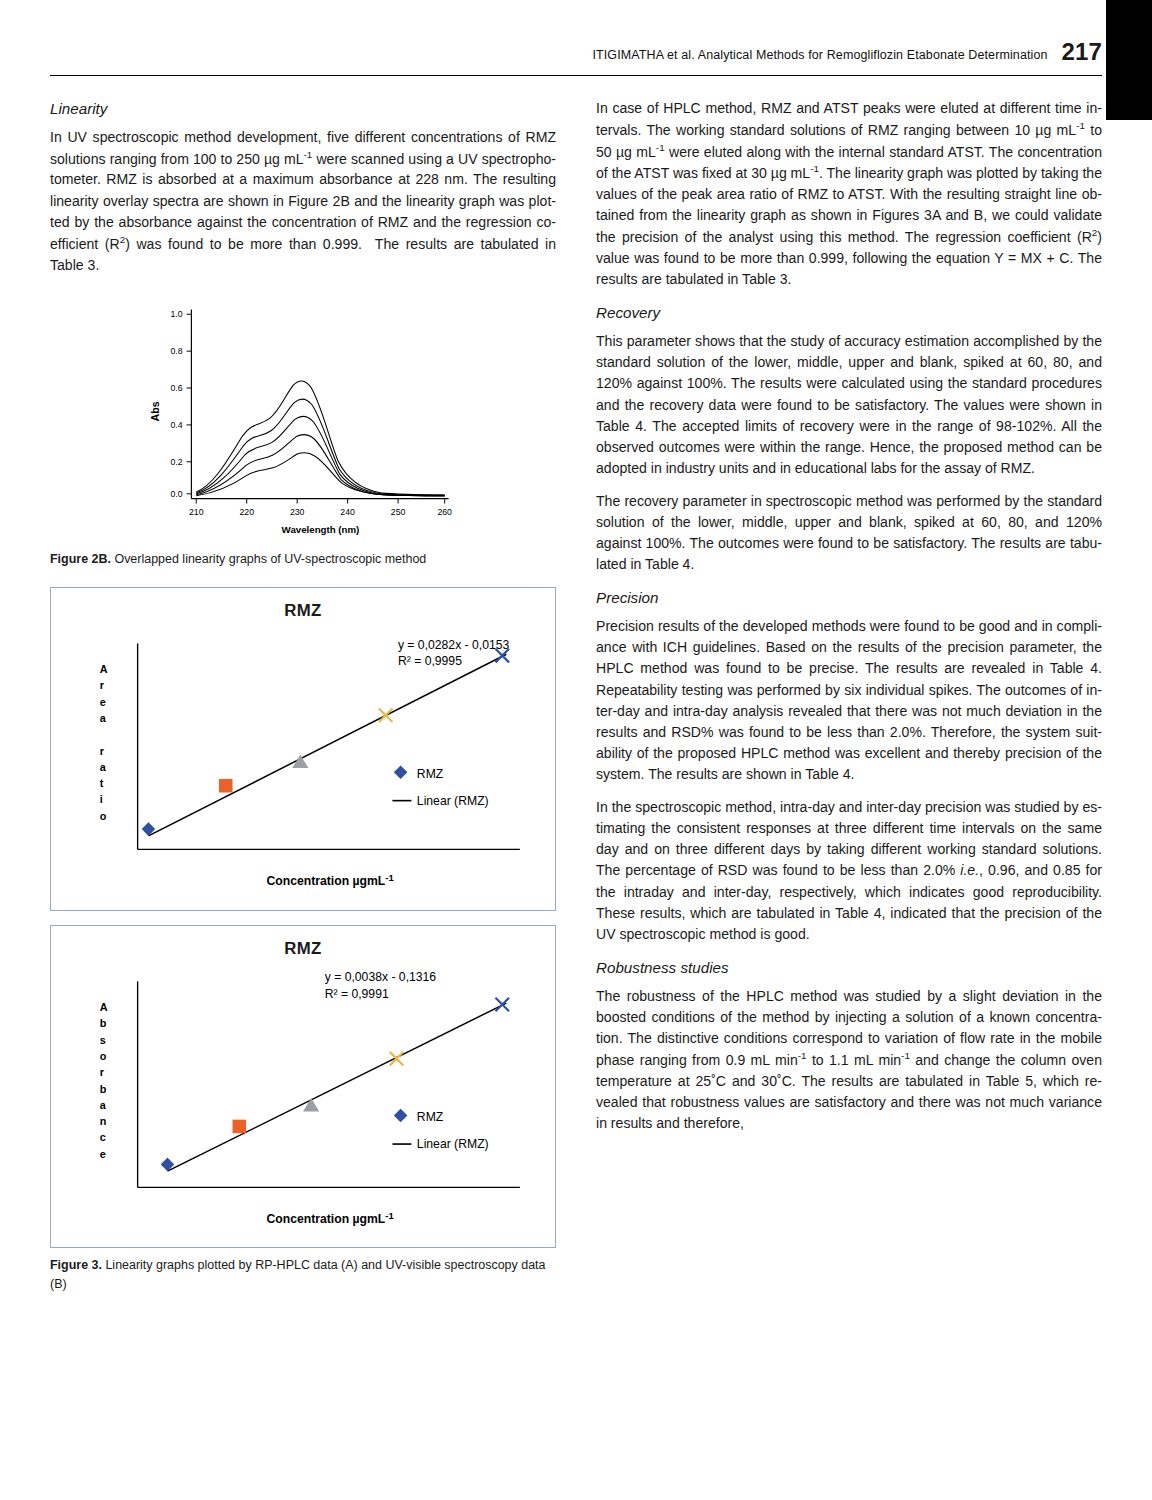ITIGIMATHA et al. Analytical Methods for Remogliflozin Etabonate Determination
217
Linearity
In UV spectroscopic method development, five different concentrations of RMZ solutions ranging from 100 to 250 µg mL-1 were scanned using a UV spectrophotometer. RMZ is absorbed at a maximum absorbance at 228 nm. The resulting linearity overlay spectra are shown in Figure 2B and the linearity graph was plotted by the absorbance against the concentration of RMZ and the regression coefficient (R2) was found to be more than 0.999. The results are tabulated in Table 3.
1.0 0.8 0.6 0.4 0.2 0.0 210 220 230 240 250 260 Abs Wavelength (nm)
Figure 2B. Overlapped linearity graphs of UV-spectroscopic method
RMZ
y = 0,0282x - 0,0153 R² = 0,9995 RMZ Linear (RMZ) Area ratio Concentration µgmL-1
RMZ
y = 0,0038x - 0,1316 R² = 0,9991 RMZ Linear (RMZ) Absorbance Concentration µgmL-1
Figure 3. Linearity graphs plotted by RP-HPLC data (A) and UV-visible spectroscopy data (B)
In case of HPLC method, RMZ and ATST peaks were eluted at different time intervals. The working standard solutions of RMZ ranging between 10 µg mL-1 to 50 µg mL-1 were eluted along with the internal standard ATST. The concentration of the ATST was fixed at 30 µg mL-1. The linearity graph was plotted by taking the values of the peak area ratio of RMZ to ATST. With the resulting straight line obtained from the linearity graph as shown in Figures 3A and B, we could validate the precision of the analyst using this method. The regression coefficient (R2) value was found to be more than 0.999, following the equation Y = MX + C. The results are tabulated in Table 3.
Recovery
This parameter shows that the study of accuracy estimation accomplished by the standard solution of the lower, middle, upper and blank, spiked at 60, 80, and 120% against 100%. The results were calculated using the standard procedures and the recovery data were found to be satisfactory. The values were shown in Table 4. The accepted limits of recovery were in the range of 98-102%. All the observed outcomes were within the range. Hence, the proposed method can be adopted in industry units and in educational labs for the assay of RMZ.
The recovery parameter in spectroscopic method was performed by the standard solution of the lower, middle, upper and blank, spiked at 60, 80, and 120% against 100%. The outcomes were found to be satisfactory. The results are tabulated in Table 4.
Precision
Precision results of the developed methods were found to be good and in compliance with ICH guidelines. Based on the results of the precision parameter, the HPLC method was found to be precise. The results are revealed in Table 4. Repeatability testing was performed by six individual spikes. The outcomes of inter-day and intra-day analysis revealed that there was not much deviation in the results and RSD% was found to be less than 2.0%. Therefore, the system suitability of the proposed HPLC method was excellent and thereby precision of the system. The results are shown in Table 4.
In the spectroscopic method, intra-day and inter-day precision was studied by estimating the consistent responses at three different time intervals on the same day and on three different days by taking different working standard solutions. The percentage of RSD was found to be less than 2.0% i.e., 0.96, and 0.85 for the intraday and inter-day, respectively, which indicates good reproducibility. These results, which are tabulated in Table 4, indicated that the precision of the UV spectroscopic method is good.
Robustness studies
The robustness of the HPLC method was studied by a slight deviation in the boosted conditions of the method by injecting a solution of a known concentration. The distinctive conditions correspond to variation of flow rate in the mobile phase ranging from 0.9 mL min-1 to 1.1 mL min-1 and change the column oven temperature at 25˚C and 30˚C. The results are tabulated in Table 5, which revealed that robustness values are satisfactory and there was not much variance in results and therefore,